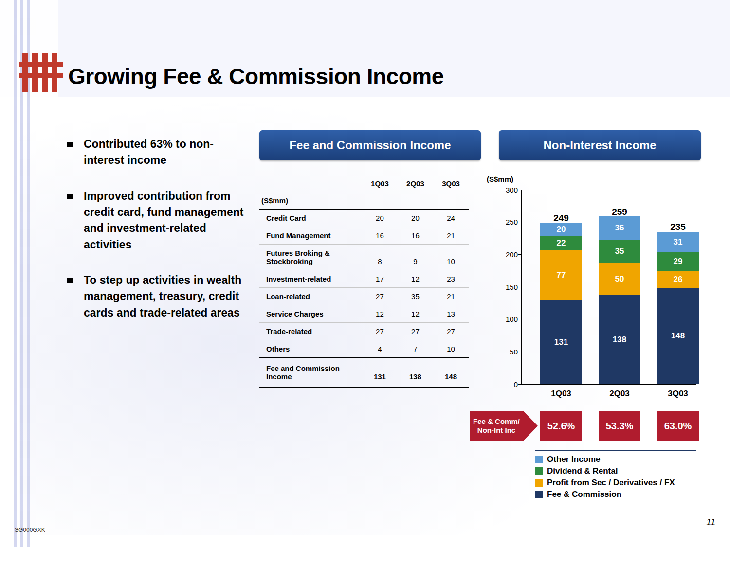Growing Fee & Commission Income
Contributed 63% to non-interest income
Improved contribution from credit card, fund management and investment-related activities
To step up activities in wealth management, treasury, credit cards and trade-related areas
Fee and Commission Income
Non-Interest Income
| | 1Q03 | 2Q03 | 3Q03 |
| --- | --- | --- | --- |
| (S$mm) | | | |
| Credit Card | 20 | 20 | 24 |
| Fund Management | 16 | 16 | 21 |
| Futures Broking & Stockbroking | 8 | 9 | 10 |
| Investment-related | 17 | 12 | 23 |
| Loan-related | 27 | 35 | 21 |
| Service Charges | 12 | 12 | 13 |
| Trade-related | 27 | 27 | 27 |
| Others | 4 | 7 | 10 |
| Fee and Commission Income | 131 | 138 | 148 |
(S$mm)
300
250
200
150
100
50
0
249
20
22
77
131
1Q03
259
36
35
50
138
2Q03
235
31
29
26
148
3Q03
Fee & Comm/
Non-Int Inc
52.6%
53.3%
63.0%
Other Income
Dividend & Rental
Profit from Sec / Derivatives / FX
Fee & Commission
11
SG000GXK